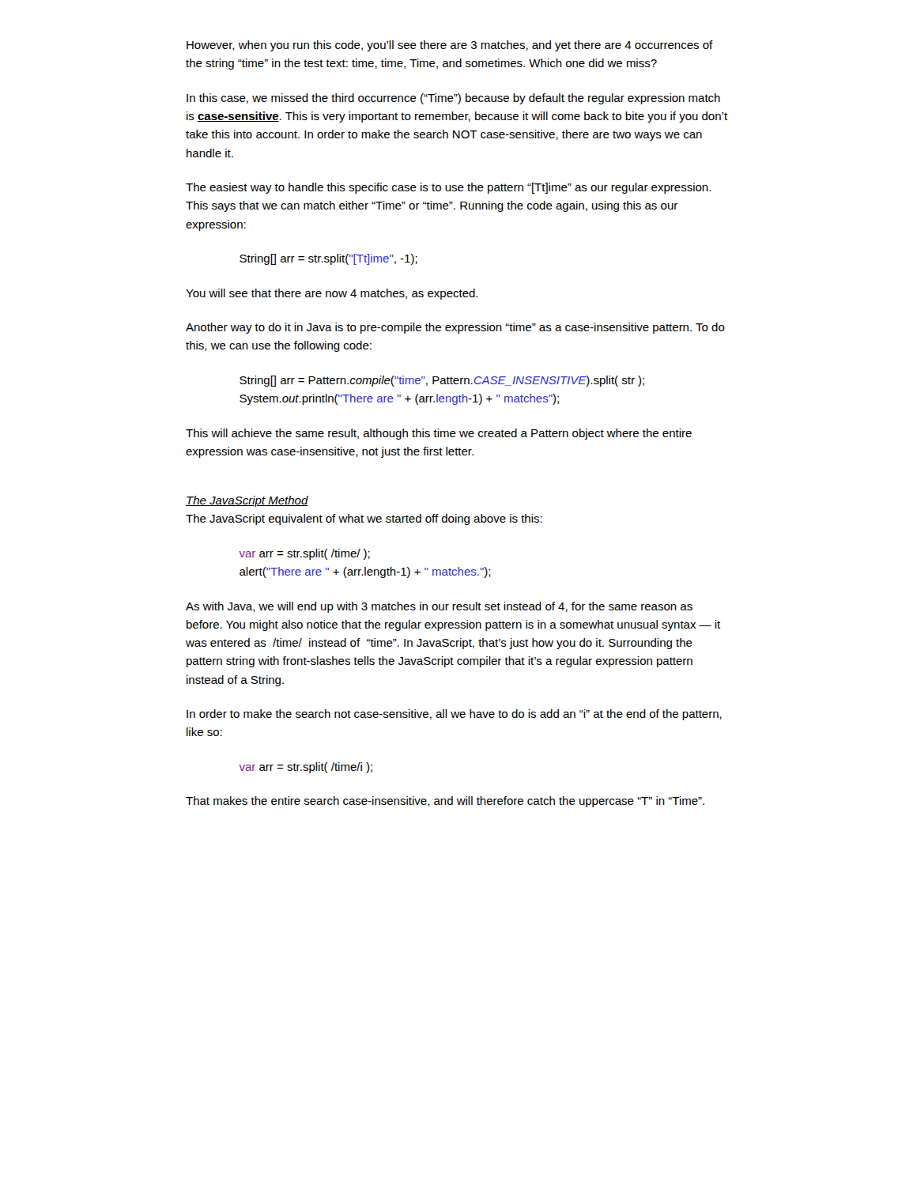However, when you run this code, you’ll see there are 3 matches, and yet there are 4 occurrences of the string “time” in the test text: time, time, Time, and sometimes. Which one did we miss?
In this case, we missed the third occurrence (“Time”) because by default the regular expression match is case-sensitive. This is very important to remember, because it will come back to bite you if you don’t take this into account. In order to make the search NOT case-sensitive, there are two ways we can handle it.
The easiest way to handle this specific case is to use the pattern “[Tt]ime” as our regular expression. This says that we can match either “Time” or “time”. Running the code again, using this as our expression:
String[] arr = str.split("[Tt]ime", -1);
You will see that there are now 4 matches, as expected.
Another way to do it in Java is to pre-compile the expression “time” as a case-insensitive pattern. To do this, we can use the following code:
String[] arr = Pattern.compile("time", Pattern.CASE_INSENSITIVE).split( str );
System.out.println("There are " + (arr.length-1) + " matches");
This will achieve the same result, although this time we created a Pattern object where the entire expression was case-insensitive, not just the first letter.
The JavaScript Method
The JavaScript equivalent of what we started off doing above is this:
var arr = str.split( /time/ );
alert("There are " + (arr.length-1) + " matches.");
As with Java, we will end up with 3 matches in our result set instead of 4, for the same reason as before. You might also notice that the regular expression pattern is in a somewhat unusual syntax — it was entered as /time/ instead of “time”. In JavaScript, that’s just how you do it. Surrounding the pattern string with front-slashes tells the JavaScript compiler that it’s a regular expression pattern instead of a String.
In order to make the search not case-sensitive, all we have to do is add an “i” at the end of the pattern, like so:
var arr = str.split( /time/i );
That makes the entire search case-insensitive, and will therefore catch the uppercase “T” in “Time”.